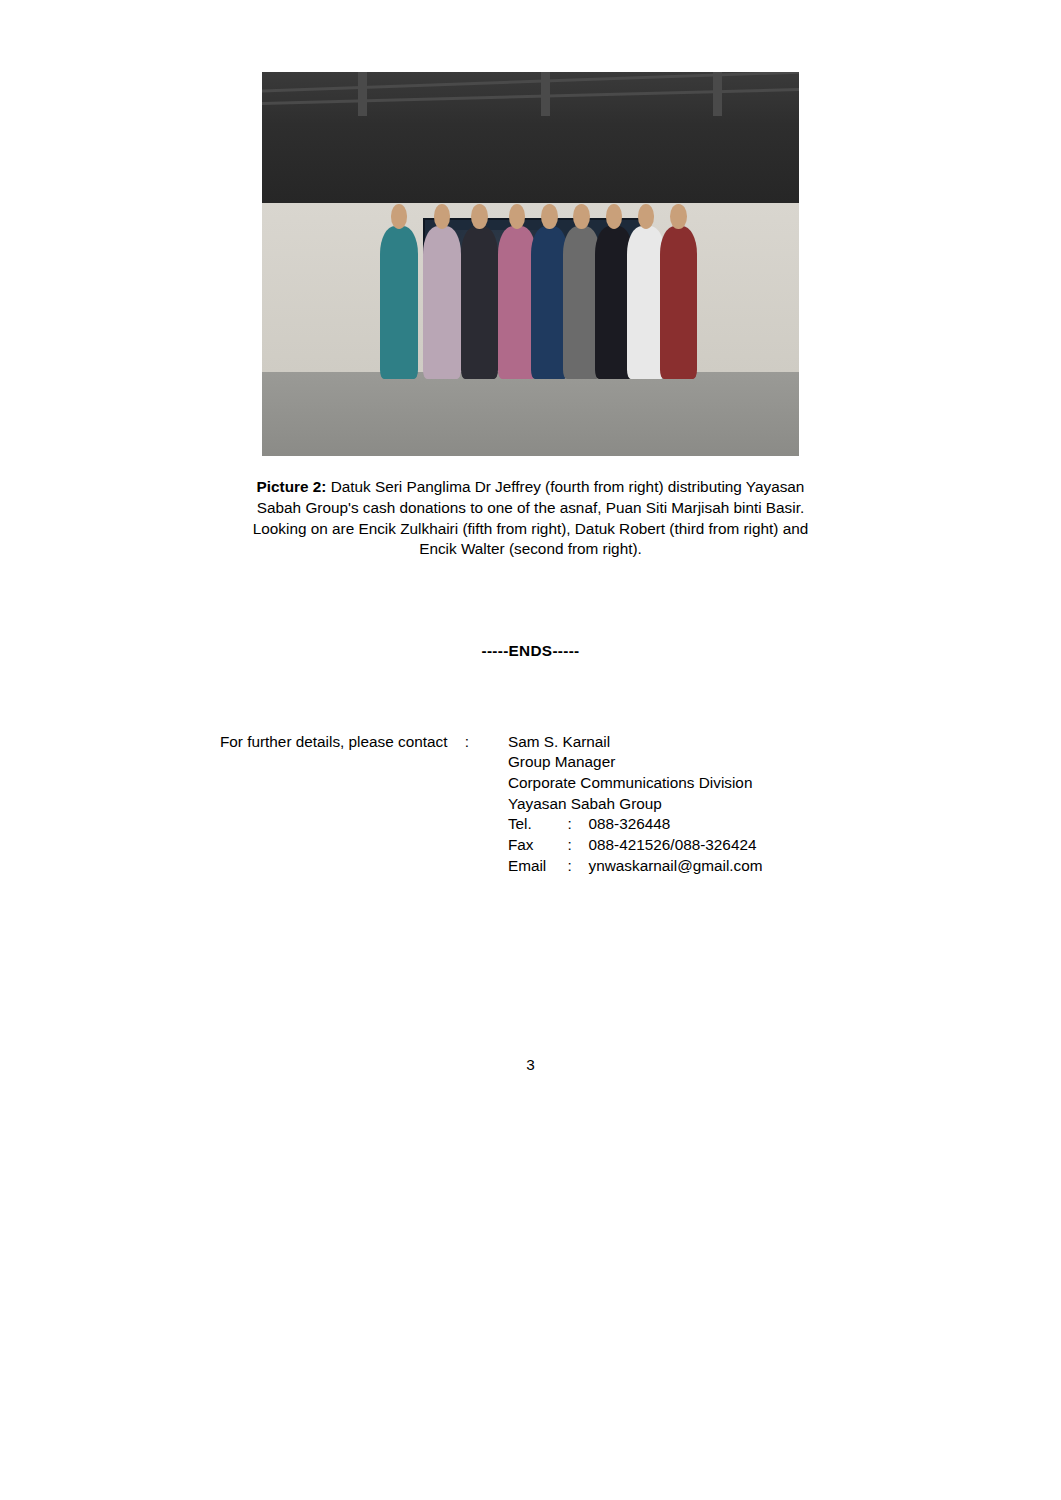Picture 2: Datuk Seri Panglima Dr Jeffrey (fourth from right) distributing Yayasan Sabah Group's cash donations to one of the asnaf, Puan Siti Marjisah binti Basir. Looking on are Encik Zulkhairi (fifth from right), Datuk Robert (third from right) and Encik Walter (second from right).
-----ENDS-----
For further details, please contact
:
Sam S. Karnail
Group Manager
Corporate Communications Division
Yayasan Sabah Group
Tel.: 088-326448
Fax: 088-421526/088-326424
Email: ynwaskarnail@gmail.com
3